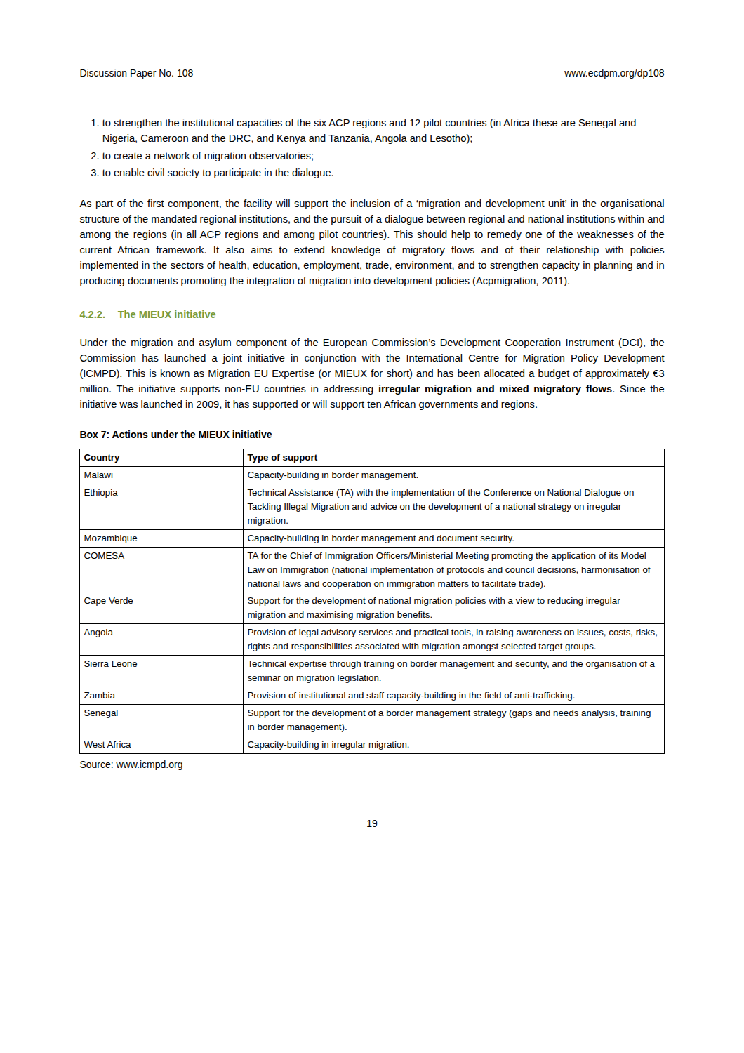Discussion Paper No. 108 www.ecdpm.org/dp108
to strengthen the institutional capacities of the six ACP regions and 12 pilot countries (in Africa these are Senegal and Nigeria, Cameroon and the DRC, and Kenya and Tanzania, Angola and Lesotho);
to create a network of migration observatories;
to enable civil society to participate in the dialogue.
As part of the first component, the facility will support the inclusion of a ‘migration and development unit’ in the organisational structure of the mandated regional institutions, and the pursuit of a dialogue between regional and national institutions within and among the regions (in all ACP regions and among pilot countries). This should help to remedy one of the weaknesses of the current African framework. It also aims to extend knowledge of migratory flows and of their relationship with policies implemented in the sectors of health, education, employment, trade, environment, and to strengthen capacity in planning and in producing documents promoting the integration of migration into development policies (Acpmigration, 2011).
4.2.2. The MIEUX initiative
Under the migration and asylum component of the European Commission’s Development Cooperation Instrument (DCI), the Commission has launched a joint initiative in conjunction with the International Centre for Migration Policy Development (ICMPD). This is known as Migration EU Expertise (or MIEUX for short) and has been allocated a budget of approximately €3 million. The initiative supports non-EU countries in addressing irregular migration and mixed migratory flows. Since the initiative was launched in 2009, it has supported or will support ten African governments and regions.
Box 7: Actions under the MIEUX initiative
| Country | Type of support |
| --- | --- |
| Malawi | Capacity-building in border management. |
| Ethiopia | Technical Assistance (TA) with the implementation of the Conference on National Dialogue on Tackling Illegal Migration and advice on the development of a national strategy on irregular migration. |
| Mozambique | Capacity-building in border management and document security. |
| COMESA | TA for the Chief of Immigration Officers/Ministerial Meeting promoting the application of its Model Law on Immigration (national implementation of protocols and council decisions, harmonisation of national laws and cooperation on immigration matters to facilitate trade). |
| Cape Verde | Support for the development of national migration policies with a view to reducing irregular migration and maximising migration benefits. |
| Angola | Provision of legal advisory services and practical tools, in raising awareness on issues, costs, risks, rights and responsibilities associated with migration amongst selected target groups. |
| Sierra Leone | Technical expertise through training on border management and security, and the organisation of a seminar on migration legislation. |
| Zambia | Provision of institutional and staff capacity-building in the field of anti-trafficking. |
| Senegal | Support for the development of a border management strategy (gaps and needs analysis, training in border management). |
| West Africa | Capacity-building in irregular migration. |
Source: www.icmpd.org
19